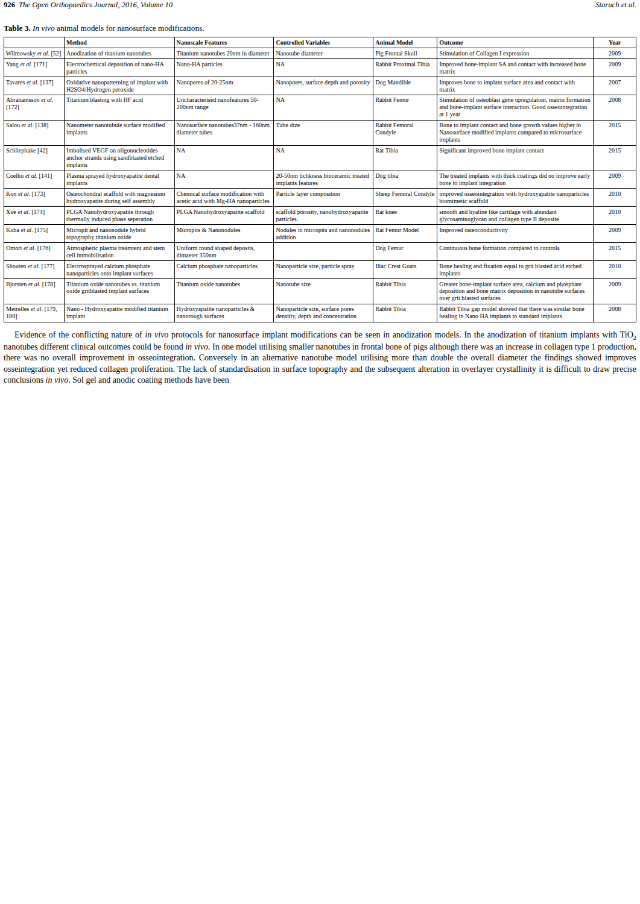926 The Open Orthopaedics Journal, 2016, Volume 10
Staruch et al.
Table 3. In vivo animal models for nanosurface modifications.
| | Method | Nanoscale Features | Controlled Variables | Animal Model | Outcome | Year |
| --- | --- | --- | --- | --- | --- | --- |
| Wilmowsky et al . [52] | Anodization of titanium nanotubes | Titanium nanotubes 20nm in diameter | Nanotube diameter | Pig Frontal Skull | Stimulation of Collagen I expression | 2009 |
| Yang et al . [171] | Electrochemical deposition of nano-HA particles | Nano-HA particles | NA | Rabbit Proximal Tibia | Improved bone-implant SA and contact with increased bone matrix | 2009 |
| Tavares et al . [137] | Oxidative nanopatterning of implant with H2SO4/Hydrogen peroxide | Nanopores of 20-25nm | Nanopores, surface depth and porosity | Dog Mandible | Improves bone to implant surface area and contact with matrix | 2007 |
| Abrahamsson et al . [172] | Titanium blasting with HF acid | Uncharacterised nanofeatures 50-200nm range | NA | Rabbit Femur | Stimulation of osteoblast gene upregulation, matrix formation and bone-implant surface interaction. Good osseointegration at 1 year | 2008 |
| Salou et al . [138] | Nanometer nanotubule surface modified implants | Nanosurface nanotubes37nm - 160nm diameter tubes | Tube dize | Rabbit Femoral Condyle | Bone to implant contact and bone growth values higher in Nanosurface modified implants compared to microsurface implants | 2015 |
| Schliephake [42] | Imbolised VEGF on oligonucleotides anchor strands using sandblasted etched implants | NA | NA | Rat Tibia | Significant improved bone implant contact | 2015 |
| Coelho et al . [141] | Plasma sprayed hydroxyapatite dental implants | NA | 20-50nm tichkness bioceramic treated implants features | Dog tibia | The treated implants with thick coatings did no improve early bone to implant integration | 2009 |
| Kon et al . [173] | Osteochondral scaffold with magnesium hydroxyapatite during self assembly | Chemical surface modification with acetic acid with Mg-HA nanoparticles | Particle layer composition | Sheep Femoral Condyle | improved osseointegration with hydroxyapatite nanoparticles biomimetic scaffold | 2010 |
| Xue et al . [174] | PLGA Nanohydroxyapatite through thermally induced phase seperation | PLGA Nanohydroxyapatite scaffold | scaffold porosity, nanohydroxyapatite particles. | Rat knee | smooth and hyaline like cartilage with abundant glycosaminoglycan and collagen type II deposite | 2010 |
| Kuba et al . [175] | Micropit and nanonodule hybrid topography titanium oxide | Micropits & Nanonodules | Nodules in micropits and nanonodules addition | Rat Femur Model | Improved osteoconductivity | 2009 |
| Omori et al . [176] | Atmospheric plasma treamtent and stem cell immobilisation | Uniform round shaped deposits, dimaeter 350nm | | Dog Femur | Continuous bone formation compared to controls | 2015 |
| Shouten et al . [177] | Electrosprayed calcium phosphate nanoparticles onto implant surfaces | Calcium phosphate nanoparticles | Nanoparticle size, particle spray | Iliac Crest Goats | Bone healing and fixation equal to grit blasted acid etched implants | 2010 |
| Bjursten et al . [178] | Titanium oxide nanotubes vs. titanium oxide gritblasted implant surfaces | Titanium oxide nanotubes | Nanotube size | Rabbit Tibia | Greater bone-implant surface area, calcium and phosphate deposition and bone matrix deposition in nanotube surfaces over grit blasted surfaces | 2009 |
| Meirelles et al . [179, 180] | Nano - Hydroxyapatite modified titanium implant | Hydroxyapatite nanoparticles & nanorough surfaces | Nanoparticle size, surface pores densitiy, depth and concentration | Rabbit Tibia | Rabbit Tibia gap model showed that there was similar bone healing in Nano HA implants to standard implants | 2008 |
Evidence of the conflicting nature of in vivo protocols for nanosurface implant modifications can be seen in anodization models. In the anodization of titanium implants with TiO2 nanotubes different clinical outcomes could be found in vivo. In one model utilising smaller nanotubes in frontal bone of pigs although there was an increase in collagen type 1 production, there was no overall improvement in osseointegration. Conversely in an alternative nanotube model utilising more than double the overall diameter the findings showed improves osseintegration yet reduced collagen proliferation. The lack of standardisation in surface topography and the subsequent alteration in overlayer crystallinity it is difficult to draw precise conclusions in vivo. Sol gel and anodic coating methods have been